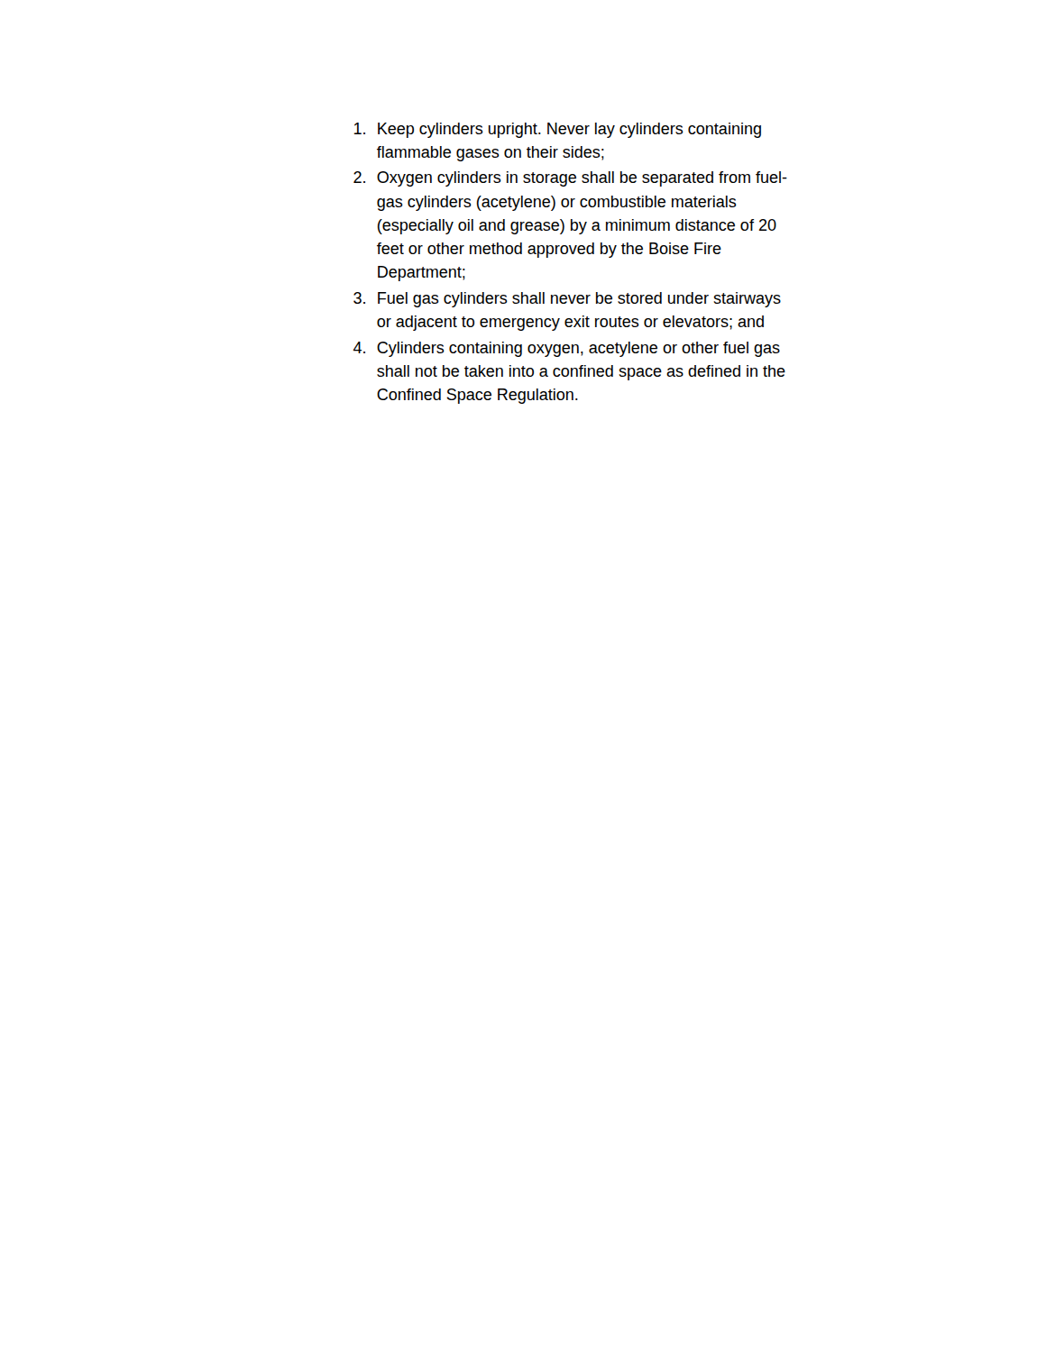Keep cylinders upright. Never lay cylinders containing flammable gases on their sides;
Oxygen cylinders in storage shall be separated from fuel-gas cylinders (acetylene) or combustible materials (especially oil and grease) by a minimum distance of 20 feet or other method approved by the Boise Fire Department;
Fuel gas cylinders shall never be stored under stairways or adjacent to emergency exit routes or elevators; and
Cylinders containing oxygen, acetylene or other fuel gas shall not be taken into a confined space as defined in the Confined Space Regulation.